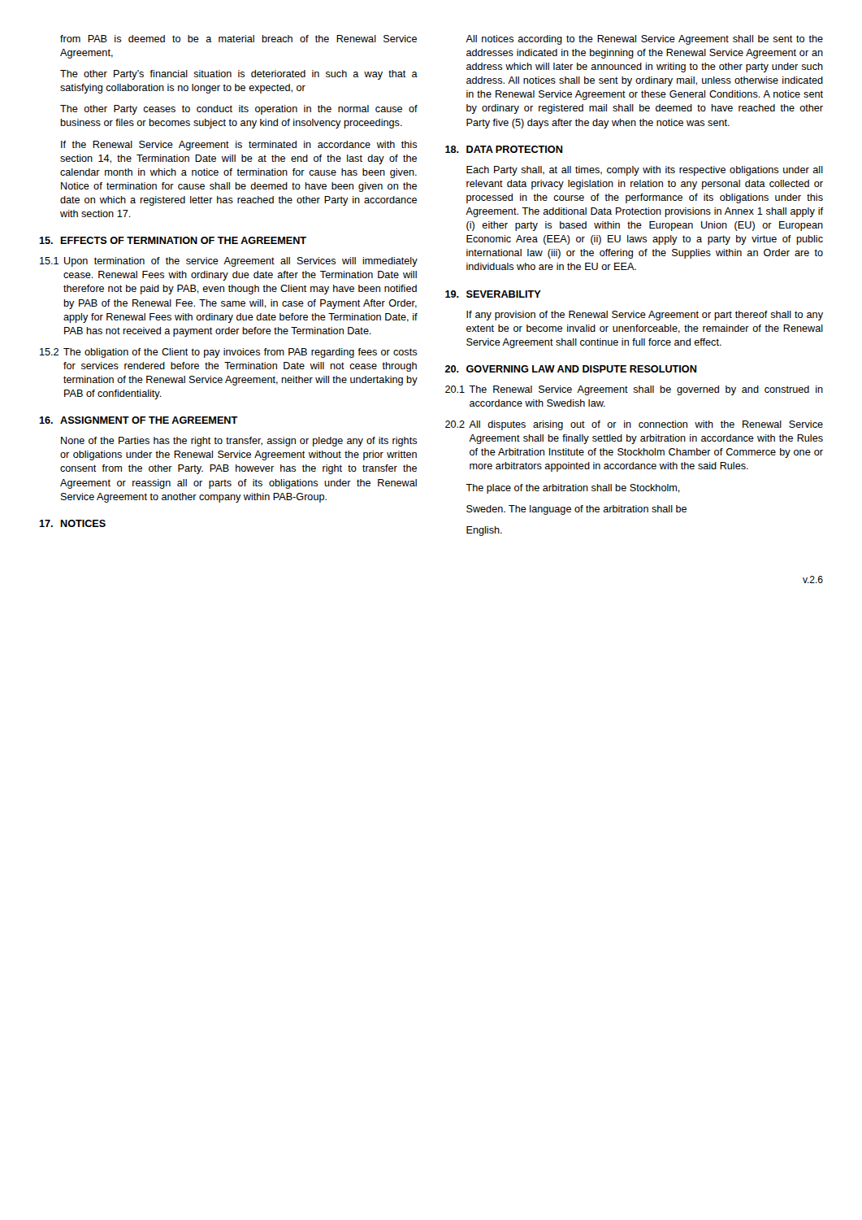from PAB is deemed to be a material breach of the Renewal Service Agreement,
The other Party’s financial situation is deteriorated in such a way that a satisfying collaboration is no longer to be expected, or
The other Party ceases to conduct its operation in the normal cause of business or files or becomes subject to any kind of insolvency proceedings.
If the Renewal Service Agreement is terminated in accordance with this section 14, the Termination Date will be at the end of the last day of the calendar month in which a notice of termination for cause has been given. Notice of termination for cause shall be deemed to have been given on the date on which a registered letter has reached the other Party in accordance with section 17.
15. EFFECTS OF TERMINATION OF THE AGREEMENT
15.1
Upon termination of the service Agreement all Services will immediately cease. Renewal Fees with ordinary due date after the Termination Date will therefore not be paid by PAB, even though the Client may have been notified by PAB of the Renewal Fee. The same will, in case of Payment After Order, apply for Renewal Fees with ordinary due date before the Termination Date, if PAB has not received a payment order before the Termination Date.
15.2
The obligation of the Client to pay invoices from PAB regarding fees or costs for services rendered before the Termination Date will not cease through termination of the Renewal Service Agreement, neither will the undertaking by PAB of confidentiality.
16. ASSIGNMENT OF THE AGREEMENT
None of the Parties has the right to transfer, assign or pledge any of its rights or obligations under the Renewal Service Agreement without the prior written consent from the other Party. PAB however has the right to transfer the Agreement or reassign all or parts of its obligations under the Renewal Service Agreement to another company within PAB-Group.
17. NOTICES
All notices according to the Renewal Service Agreement shall be sent to the addresses indicated in the beginning of the Renewal Service Agreement or an address which will later be announced in writing to the other party under such address. All notices shall be sent by ordinary mail, unless otherwise indicated in the Renewal Service Agreement or these General Conditions. A notice sent by ordinary or registered mail shall be deemed to have reached the other Party five (5) days after the day when the notice was sent.
18. DATA PROTECTION
Each Party shall, at all times, comply with its respective obligations under all relevant data privacy legislation in relation to any personal data collected or processed in the course of the performance of its obligations under this Agreement. The additional Data Protection provisions in Annex 1 shall apply if (i) either party is based within the European Union (EU) or European Economic Area (EEA) or (ii) EU laws apply to a party by virtue of public international law (iii) or the offering of the Supplies within an Order are to individuals who are in the EU or EEA.
19. SEVERABILITY
If any provision of the Renewal Service Agreement or part thereof shall to any extent be or become invalid or unenforceable, the remainder of the Renewal Service Agreement shall continue in full force and effect.
20. GOVERNING LAW AND DISPUTE RESOLUTION
20.1
The Renewal Service Agreement shall be governed by and construed in accordance with Swedish law.
20.2
All disputes arising out of or in connection with the Renewal Service Agreement shall be finally settled by arbitration in accordance with the Rules of the Arbitration Institute of the Stockholm Chamber of Commerce by one or more arbitrators appointed in accordance with the said Rules.
The place of the arbitration shall be Stockholm,
Sweden. The language of the arbitration shall be
English.
v.2.6